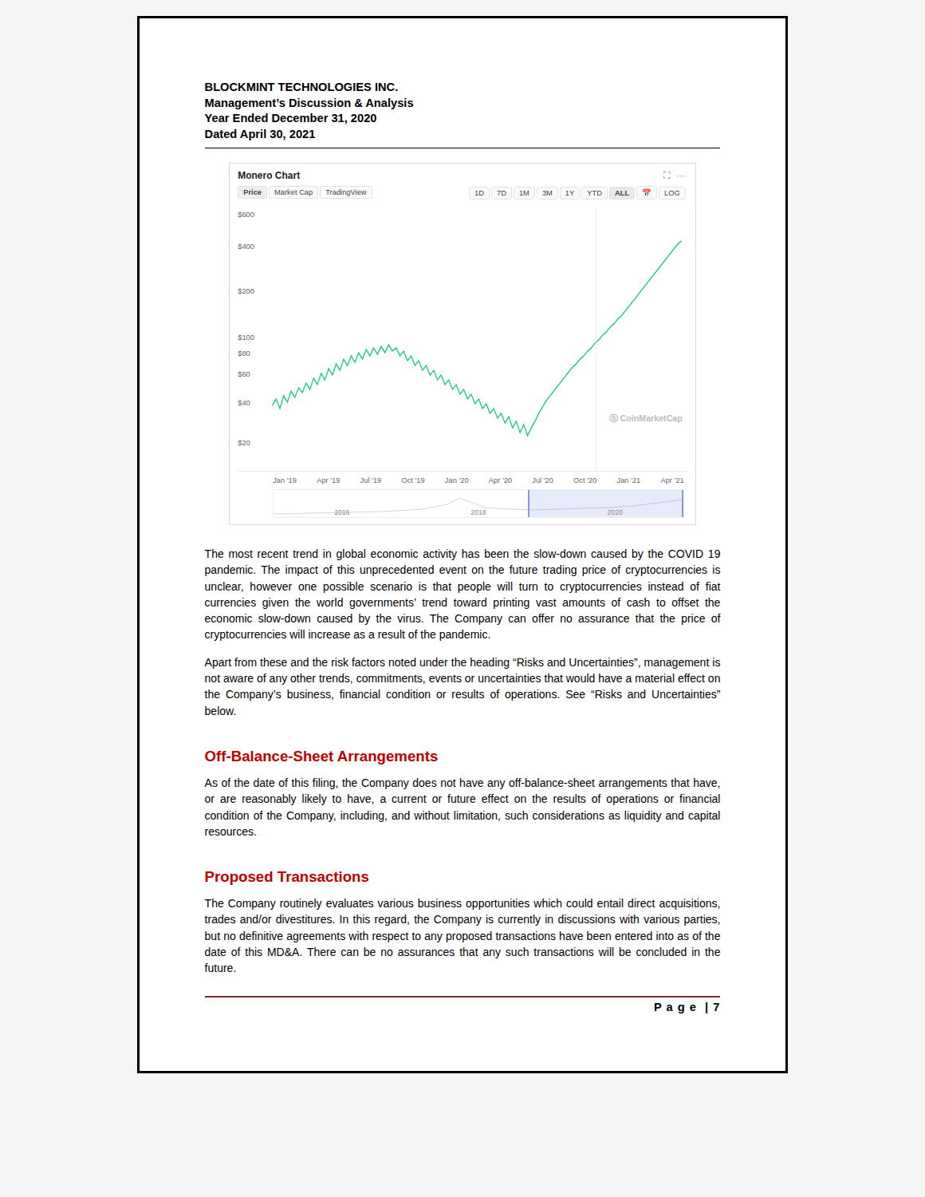BLOCKMINT TECHNOLOGIES INC.
Management’s Discussion & Analysis
Year Ended December 31, 2020
Dated April 30, 2021
Monero Chart
⛶ ⋯
Price Market Cap TradingView
1D 7D 1M 3M 1Y YTD ALL📅LOG
$600
$400
$200
$100
$80
$60
$40
$20
Ⓢ CoinMarketCap
Jan '19 Apr '19 Jul '19 Oct '19 Jan '20 Apr '20 Jul '20 Oct '20 Jan '21 Apr '21
201620182020
The most recent trend in global economic activity has been the slow-down caused by the COVID 19 pandemic. The impact of this unprecedented event on the future trading price of cryptocurrencies is unclear, however one possible scenario is that people will turn to cryptocurrencies instead of fiat currencies given the world governments’ trend toward printing vast amounts of cash to offset the economic slow-down caused by the virus. The Company can offer no assurance that the price of cryptocurrencies will increase as a result of the pandemic.
Apart from these and the risk factors noted under the heading “Risks and Uncertainties”, management is not aware of any other trends, commitments, events or uncertainties that would have a material effect on the Company’s business, financial condition or results of operations. See “Risks and Uncertainties” below.
Off-Balance-Sheet Arrangements
As of the date of this filing, the Company does not have any off-balance-sheet arrangements that have, or are reasonably likely to have, a current or future effect on the results of operations or financial condition of the Company, including, and without limitation, such considerations as liquidity and capital resources.
Proposed Transactions
The Company routinely evaluates various business opportunities which could entail direct acquisitions, trades and/or divestitures. In this regard, the Company is currently in discussions with various parties, but no definitive agreements with respect to any proposed transactions have been entered into as of the date of this MD&A. There can be no assurances that any such transactions will be concluded in the future.
P a g e | 7